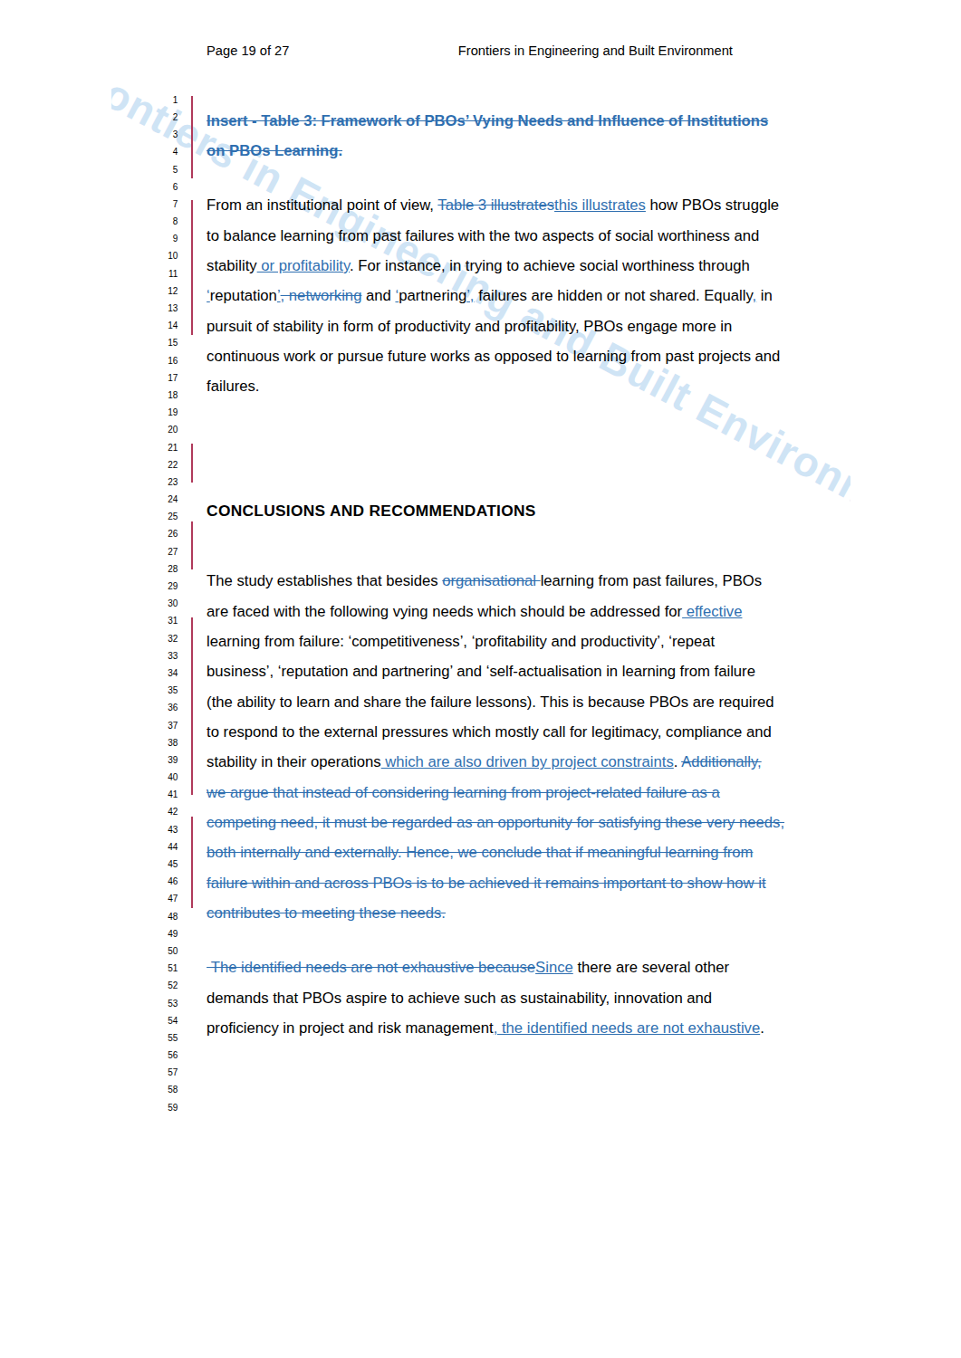Frontiers in Engineering and Built Environment
Page 19 of 27
Frontiers in Engineering and Built Environment
1
2
3
4
5
6
7
8
9
10
11
12
13
14
15
16
17
18
19
20
21
22
23
24
25
26
27
28
29
30
31
32
33
34
35
36
37
38
39
40
41
42
43
44
45
46
47
48
49
50
51
52
53
54
55
56
57
58
59
60
Insert - Table 3: Framework of PBOs’ Vying Needs and Influence of Institutions on PBOs Learning.
From an institutional point of view, Table 3 illustrates this illustrates how PBOs struggle to balance learning from past failures with the two aspects of social worthiness and stability or profitability. For instance, in trying to achieve social worthiness through ‘reputation’, networking and ‘partnering’, failures are hidden or not shared. Equally, in pursuit of stability in form of productivity and profitability, PBOs engage more in continuous work or pursue future works as opposed to learning from past projects and failures.
CONCLUSIONS AND RECOMMENDATIONS
The study establishes that besides organisational learning from past failures, PBOs are faced with the following vying needs which should be addressed for effective learning from failure: ‘competitiveness’, ‘profitability and productivity’, ‘repeat business’, ‘reputation and partnering’ and ‘self-actualisation in learning from failure (the ability to learn and share the failure lessons). This is because PBOs are required to respond to the external pressures which mostly call for legitimacy, compliance and stability in their operations which are also driven by project constraints. Additionally, we argue that instead of considering learning from project-related failure as a competing need, it must be regarded as an opportunity for satisfying these very needs, both internally and externally. Hence, we conclude that if meaningful learning from failure within and across PBOs is to be achieved it remains important to show how it contributes to meeting these needs.
The identified needs are not exhaustive because Since there are several other demands that PBOs aspire to achieve such as sustainability, innovation and proficiency in project and risk management, the identified needs are not exhaustive.